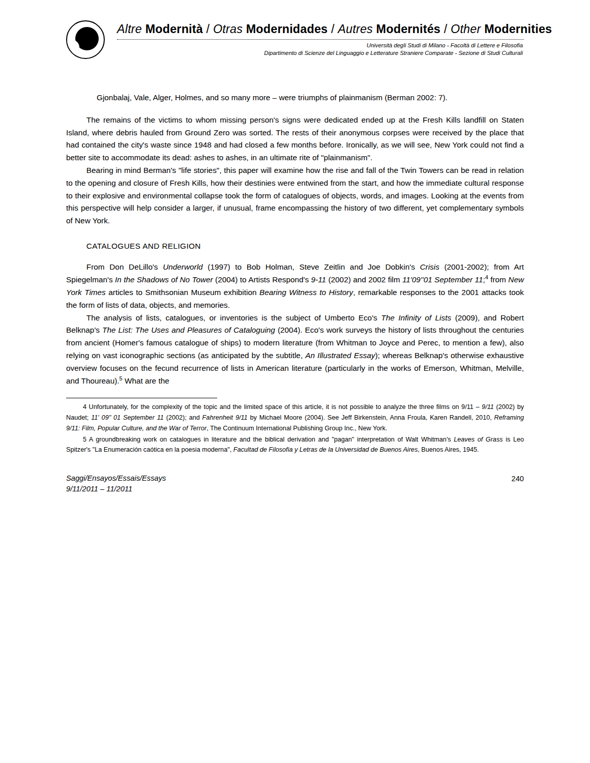Altre Modernità / Otras Modernidades / Autres Modernités / Other Modernities
Università degli Studi di Milano - Facoltà di Lettere e Filosofia
Dipartimento di Scienze del Linguaggio e Letterature Straniere Comparate - Sezione di Studi Culturali
Gjonbalaj, Vale, Alger, Holmes, and so many more – were triumphs of plainmanism (Berman 2002: 7).
The remains of the victims to whom missing person's signs were dedicated ended up at the Fresh Kills landfill on Staten Island, where debris hauled from Ground Zero was sorted. The rests of their anonymous corpses were received by the place that had contained the city's waste since 1948 and had closed a few months before. Ironically, as we will see, New York could not find a better site to accommodate its dead: ashes to ashes, in an ultimate rite of "plainmanism".
Bearing in mind Berman's "life stories", this paper will examine how the rise and fall of the Twin Towers can be read in relation to the opening and closure of Fresh Kills, how their destinies were entwined from the start, and how the immediate cultural response to their explosive and environmental collapse took the form of catalogues of objects, words, and images. Looking at the events from this perspective will help consider a larger, if unusual, frame encompassing the history of two different, yet complementary symbols of New York.
CATALOGUES AND RELIGION
From Don DeLillo's Underworld (1997) to Bob Holman, Steve Zeitlin and Joe Dobkin's Crisis (2001-2002); from Art Spiegelman's In the Shadows of No Tower (2004) to Artists Respond's 9-11 (2002) and 2002 film 11'09''01 September 11;4 from New York Times articles to Smithsonian Museum exhibition Bearing Witness to History, remarkable responses to the 2001 attacks took the form of lists of data, objects, and memories.
The analysis of lists, catalogues, or inventories is the subject of Umberto Eco's The Infinity of Lists (2009), and Robert Belknap's The List: The Uses and Pleasures of Cataloguing (2004). Eco's work surveys the history of lists throughout the centuries from ancient (Homer's famous catalogue of ships) to modern literature (from Whitman to Joyce and Perec, to mention a few), also relying on vast iconographic sections (as anticipated by the subtitle, An Illustrated Essay); whereas Belknap's otherwise exhaustive overview focuses on the fecund recurrence of lists in American literature (particularly in the works of Emerson, Whitman, Melville, and Thoureau).5 What are the
4 Unfortunately, for the complexity of the topic and the limited space of this article, it is not possible to analyze the three films on 9/11 – 9/11 (2002) by Naudet; 11' 09" 01 September 11 (2002); and Fahrenheit 9/11 by Michael Moore (2004). See Jeff Birkenstein, Anna Froula, Karen Randell, 2010, Reframing 9/11: Film, Popular Culture, and the War of Terror, The Continuum International Publishing Group Inc., New York.
5 A groundbreaking work on catalogues in literature and the biblical derivation and "pagan" interpretation of Walt Whitman's Leaves of Grass is Leo Spitzer's "La Enumeración caótica en la poesia moderna", Facultad de Filosofia y Letras de la Universidad de Buenos Aires, Buenos Aires, 1945.
Saggi/Ensayos/Essais/Essays
9/11/2011 – 11/2011
240